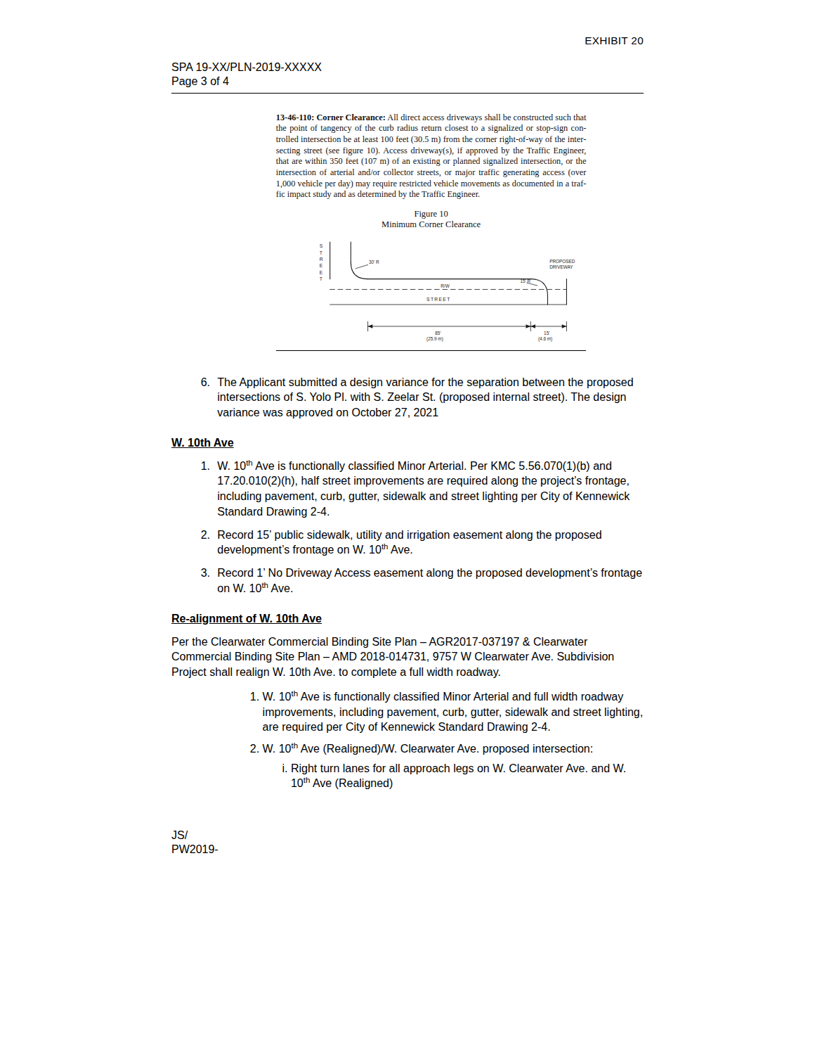EXHIBIT 20
SPA 19-XX/PLN-2019-XXXXX
Page 3 of 4
13-46-110: Corner Clearance: All direct access driveways shall be constructed such that the point of tangency of the curb radius return closest to a signalized or stop-sign controlled intersection be at least 100 feet (30.5 m) from the corner right-of-way of the intersecting street (see figure 10). Access driveway(s), if approved by the Traffic Engineer, that are within 350 feet (107 m) of an existing or planned signalized intersection, or the intersection of arterial and/or collector streets, or major traffic generating access (over 1,000 vehicle per day) may require restricted vehicle movements as documented in a traffic impact study and as determined by the Traffic Engineer.
Figure 10
Minimum Corner Clearance
S T R E E T 30' R 15' R R/W STREET PROPOSED DRIVEWAY 85' (25.9 m) 15' (4.6 m)
The Applicant submitted a design variance for the separation between the proposed intersections of S. Yolo Pl. with S. Zeelar St. (proposed internal street). The design variance was approved on October 27, 2021
W. 10th Ave
W. 10th Ave is functionally classified Minor Arterial. Per KMC 5.56.070(1)(b) and 17.20.010(2)(h), half street improvements are required along the project’s frontage, including pavement, curb, gutter, sidewalk and street lighting per City of Kennewick Standard Drawing 2-4.
Record 15’ public sidewalk, utility and irrigation easement along the proposed development’s frontage on W. 10th Ave.
Record 1’ No Driveway Access easement along the proposed development’s frontage on W. 10th Ave.
Re-alignment of W. 10th Ave
Per the Clearwater Commercial Binding Site Plan – AGR2017-037197 & Clearwater Commercial Binding Site Plan – AMD 2018-014731, 9757 W Clearwater Ave. Subdivision Project shall realign W. 10th Ave. to complete a full width roadway.
W. 10th Ave is functionally classified Minor Arterial and full width roadway improvements, including pavement, curb, gutter, sidewalk and street lighting, are required per City of Kennewick Standard Drawing 2-4.
W. 10th Ave (Realigned)/W. Clearwater Ave. proposed intersection:
Right turn lanes for all approach legs on W. Clearwater Ave. and W. 10th Ave (Realigned)
JS/
PW2019-